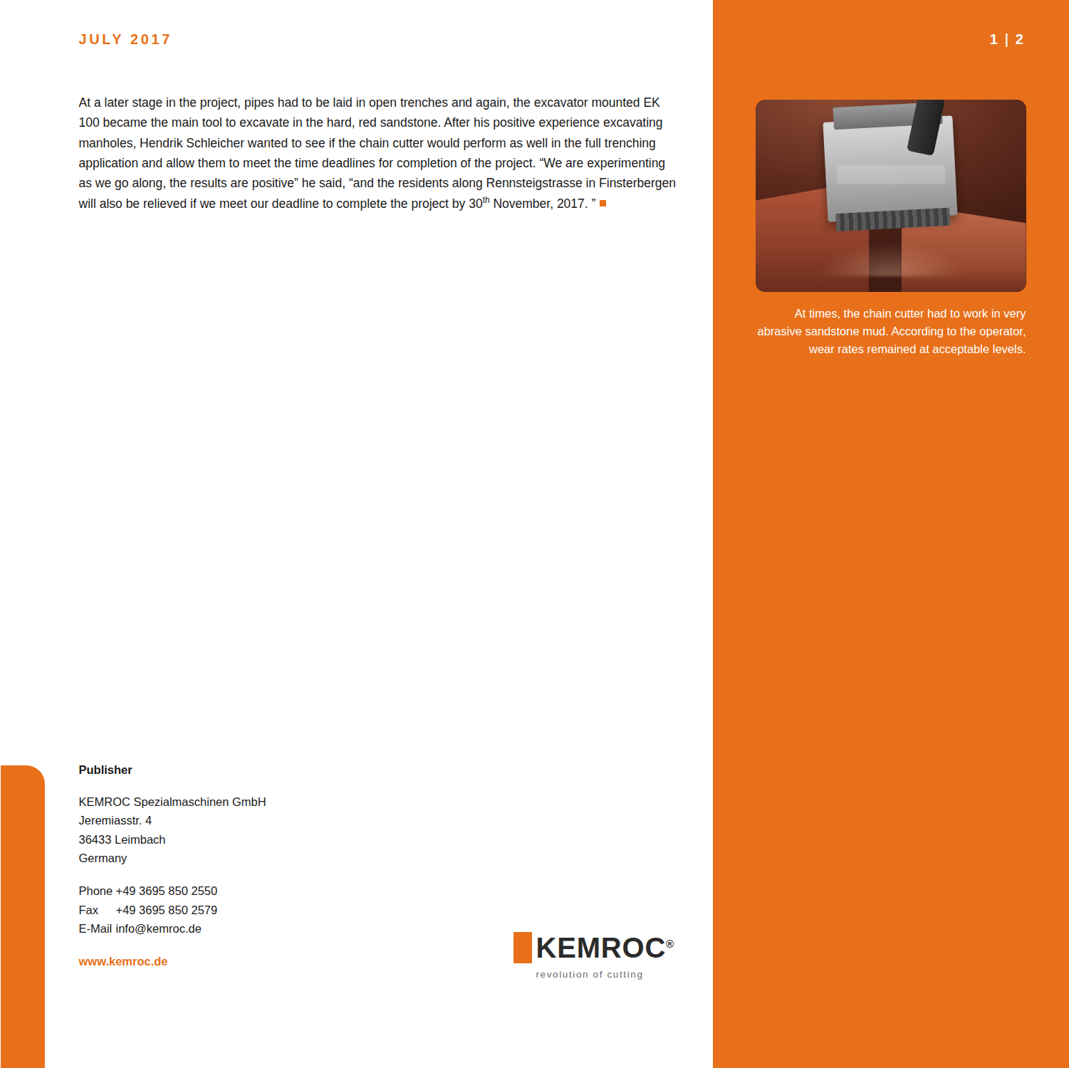July 2017
1|2
At a later stage in the project, pipes had to be laid in open trenches and again, the excavator mounted EK 100 became the main tool to excavate in the hard, red sandstone. After his positive experience excavating manholes, Hendrik Schleicher wanted to see if the chain cutter would perform as well in the full trenching application and allow them to meet the time deadlines for completion of the project. “We are experimenting as we go along, the results are positive” he said, “and the residents along Rennsteigstrasse in Finsterbergen will also be relieved if we meet our deadline to complete the project by 30th November, 2017. ”
At times, the chain cutter had to work in very abrasive sandstone mud. According to the operator, wear rates remained at acceptable levels.
Publisher
KEMROC Spezialmaschinen GmbH
Jeremiasstr. 4
36433 Leimbach
Germany
Phone+49 3695 850 2550 Fax+49 3695 850 2579 E-Mail info@kemroc.de
www.kemroc.de
KEMROC®
revolution of cutting